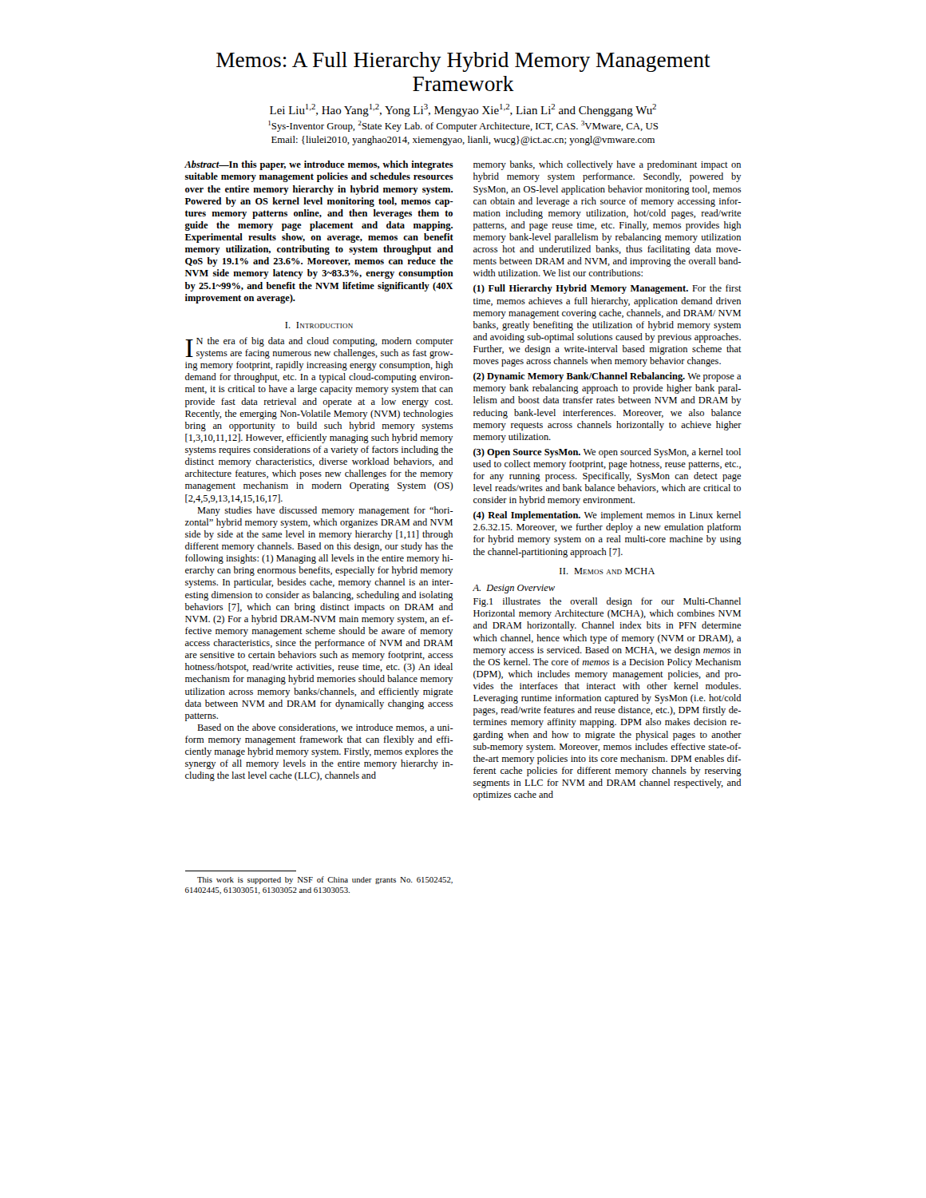Memos: A Full Hierarchy Hybrid Memory Management Framework
Lei Liu1,2, Hao Yang1,2, Yong Li3, Mengyao Xie1,2, Lian Li2 and Chenggang Wu2
1Sys-Inventor Group, 2State Key Lab. of Computer Architecture, ICT, CAS. 3VMware, CA, US
Email: {liulei2010, yanghao2014, xiemengyao, lianli, wucg}@ict.ac.cn; yongl@vmware.com
Abstract—In this paper, we introduce memos, which integrates suitable memory management policies and schedules resources over the entire memory hierarchy in hybrid memory system. Powered by an OS kernel level monitoring tool, memos captures memory patterns online, and then leverages them to guide the memory page placement and data mapping. Experimental results show, on average, memos can benefit memory utilization, contributing to system throughput and QoS by 19.1% and 23.6%. Moreover, memos can reduce the NVM side memory latency by 3~83.3%, energy consumption by 25.1~99%, and benefit the NVM lifetime significantly (40X improvement on average).
I. Introduction
IN the era of big data and cloud computing, modern computer systems are facing numerous new challenges, such as fast growing memory footprint, rapidly increasing energy consumption, high demand for throughput, etc. In a typical cloud-computing environment, it is critical to have a large capacity memory system that can provide fast data retrieval and operate at a low energy cost. Recently, the emerging Non-Volatile Memory (NVM) technologies bring an opportunity to build such hybrid memory systems [1,3,10,11,12]. However, efficiently managing such hybrid memory systems requires considerations of a variety of factors including the distinct memory characteristics, diverse workload behaviors, and architecture features, which poses new challenges for the memory management mechanism in modern Operating System (OS) [2,4,5,9,13,14,15,16,17].
Many studies have discussed memory management for “horizontal” hybrid memory system, which organizes DRAM and NVM side by side at the same level in memory hierarchy [1,11] through different memory channels. Based on this design, our study has the following insights: (1) Managing all levels in the entire memory hierarchy can bring enormous benefits, especially for hybrid memory systems. In particular, besides cache, memory channel is an interesting dimension to consider as balancing, scheduling and isolating behaviors [7], which can bring distinct impacts on DRAM and NVM. (2) For a hybrid DRAM-NVM main memory system, an effective memory management scheme should be aware of memory access characteristics, since the performance of NVM and DRAM are sensitive to certain behaviors such as memory footprint, access hotness/hotspot, read/write activities, reuse time, etc. (3) An ideal mechanism for managing hybrid memories should balance memory utilization across memory banks/channels, and efficiently migrate data between NVM and DRAM for dynamically changing access patterns.
Based on the above considerations, we introduce memos, a uniform memory management framework that can flexibly and efficiently manage hybrid memory system. Firstly, memos explores the synergy of all memory levels in the entire memory hierarchy including the last level cache (LLC), channels and
This work is supported by NSF of China under grants No. 61502452, 61402445, 61303051, 61303052 and 61303053.
memory banks, which collectively have a predominant impact on hybrid memory system performance. Secondly, powered by SysMon, an OS-level application behavior monitoring tool, memos can obtain and leverage a rich source of memory accessing information including memory utilization, hot/cold pages, read/write patterns, and page reuse time, etc. Finally, memos provides high memory bank-level parallelism by rebalancing memory utilization across hot and underutilized banks, thus facilitating data movements between DRAM and NVM, and improving the overall bandwidth utilization. We list our contributions:
(1) Full Hierarchy Hybrid Memory Management. For the first time, memos achieves a full hierarchy, application demand driven memory management covering cache, channels, and DRAM/ NVM banks, greatly benefiting the utilization of hybrid memory system and avoiding sub-optimal solutions caused by previous approaches. Further, we design a write-interval based migration scheme that moves pages across channels when memory behavior changes.
(2) Dynamic Memory Bank/Channel Rebalancing. We propose a memory bank rebalancing approach to provide higher bank parallelism and boost data transfer rates between NVM and DRAM by reducing bank-level interferences. Moreover, we also balance memory requests across channels horizontally to achieve higher memory utilization.
(3) Open Source SysMon. We open sourced SysMon, a kernel tool used to collect memory footprint, page hotness, reuse patterns, etc., for any running process. Specifically, SysMon can detect page level reads/writes and bank balance behaviors, which are critical to consider in hybrid memory environment.
(4) Real Implementation. We implement memos in Linux kernel 2.6.32.15. Moreover, we further deploy a new emulation platform for hybrid memory system on a real multi-core machine by using the channel-partitioning approach [7].
II. Memos and MCHA
A. Design Overview
Fig.1 illustrates the overall design for our Multi-Channel Horizontal memory Architecture (MCHA), which combines NVM and DRAM horizontally. Channel index bits in PFN determine which channel, hence which type of memory (NVM or DRAM), a memory access is serviced. Based on MCHA, we design memos in the OS kernel. The core of memos is a Decision Policy Mechanism (DPM), which includes memory management policies, and provides the interfaces that interact with other kernel modules. Leveraging runtime information captured by SysMon (i.e. hot/cold pages, read/write features and reuse distance, etc.), DPM firstly determines memory affinity mapping. DPM also makes decision regarding when and how to migrate the physical pages to another sub-memory system. Moreover, memos includes effective state-of-the-art memory policies into its core mechanism. DPM enables different cache policies for different memory channels by reserving segments in LLC for NVM and DRAM channel respectively, and optimizes cache and